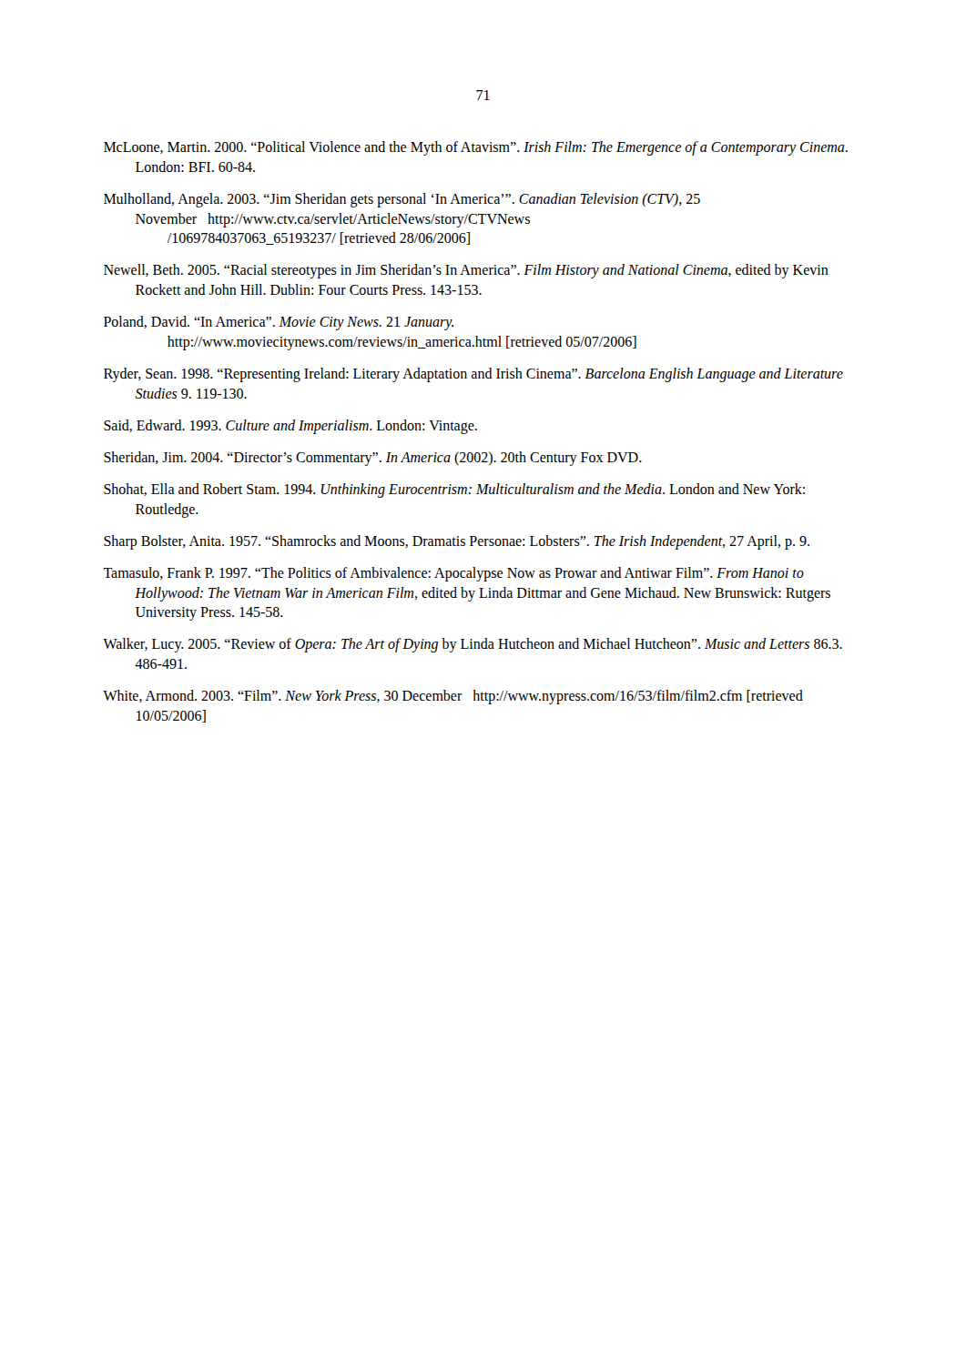71
McLoone, Martin. 2000. “Political Violence and the Myth of Atavism”. Irish Film: The Emergence of a Contemporary Cinema. London: BFI. 60-84.
Mulholland, Angela. 2003. “Jim Sheridan gets personal ‘In America’”. Canadian Television (CTV), 25 November http://www.ctv.ca/servlet/ArticleNews/story/CTVNews /1069784037063_65193237/ [retrieved 28/06/2006]
Newell, Beth. 2005. “Racial stereotypes in Jim Sheridan’s In America”. Film History and National Cinema, edited by Kevin Rockett and John Hill. Dublin: Four Courts Press. 143-153.
Poland, David. “In America”. Movie City News. 21 January. http://www.moviecitynews.com/reviews/in_america.html [retrieved 05/07/2006]
Ryder, Sean. 1998. “Representing Ireland: Literary Adaptation and Irish Cinema”. Barcelona English Language and Literature Studies 9. 119-130.
Said, Edward. 1993. Culture and Imperialism. London: Vintage.
Sheridan, Jim. 2004. “Director’s Commentary”. In America (2002). 20th Century Fox DVD.
Shohat, Ella and Robert Stam. 1994. Unthinking Eurocentrism: Multiculturalism and the Media. London and New York: Routledge.
Sharp Bolster, Anita. 1957. “Shamrocks and Moons, Dramatis Personae: Lobsters”. The Irish Independent, 27 April, p. 9.
Tamasulo, Frank P. 1997. “The Politics of Ambivalence: Apocalypse Now as Prowar and Antiwar Film”. From Hanoi to Hollywood: The Vietnam War in American Film, edited by Linda Dittmar and Gene Michaud. New Brunswick: Rutgers University Press. 145-58.
Walker, Lucy. 2005. “Review of Opera: The Art of Dying by Linda Hutcheon and Michael Hutcheon”. Music and Letters 86.3. 486-491.
White, Armond. 2003. “Film”. New York Press, 30 December http://www.nypress.com/16/53/film/film2.cfm [retrieved 10/05/2006]